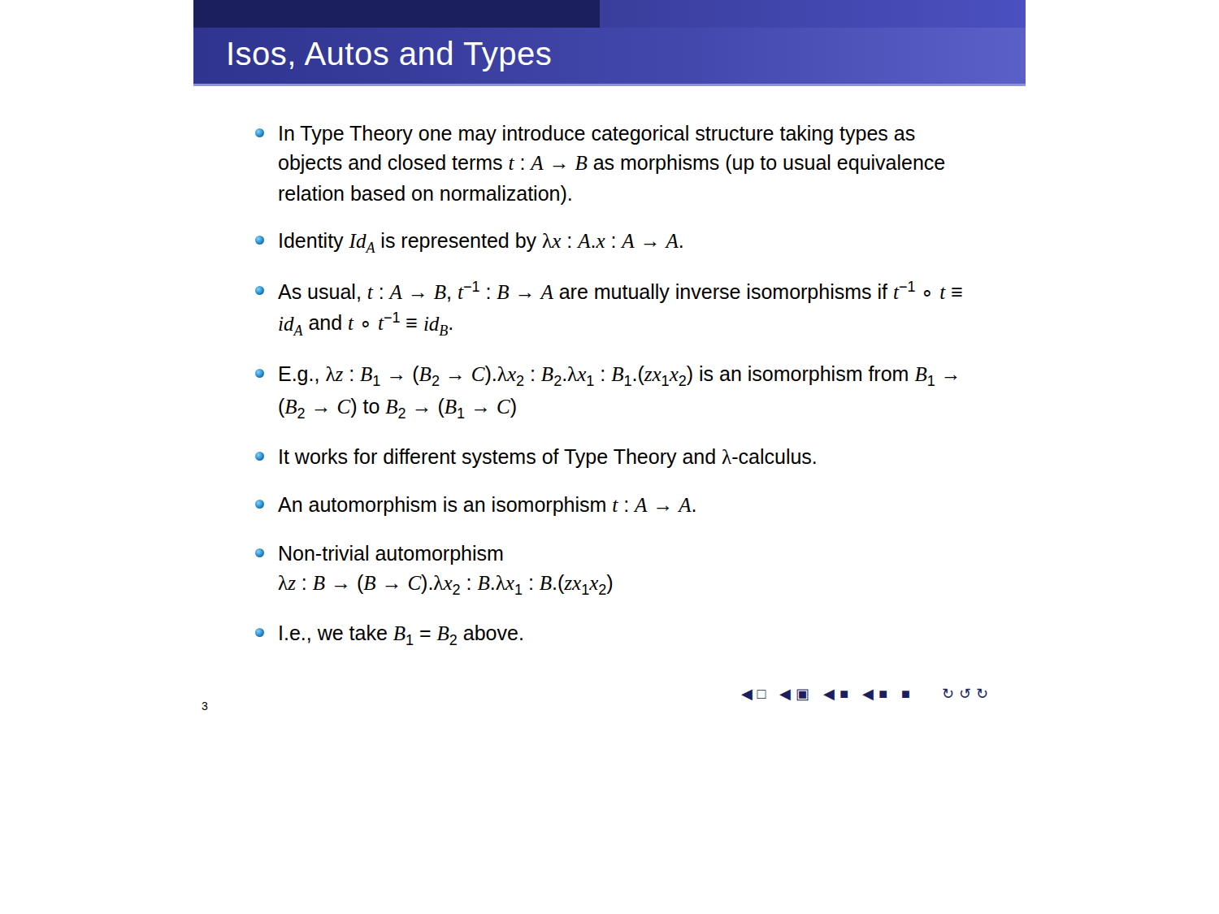Isos, Autos and Types
In Type Theory one may introduce categorical structure taking types as objects and closed terms t : A → B as morphisms (up to usual equivalence relation based on normalization).
Identity IdA is represented by λx : A.x : A → A.
As usual, t : A → B, t−1 : B → A are mutually inverse isomorphisms if t−1 ∘ t ≡ idA and t ∘ t−1 ≡ idB.
E.g., λz : B1 → (B2 → C).λx2 : B2.λx1 : B1.(zx1x2) is an isomorphism from B1 → (B2 → C) to B2 → (B1 → C)
It works for different systems of Type Theory and λ-calculus.
An automorphism is an isomorphism t : A → A.
Non-trivial automorphism
λz : B → (B → C).λx2 : B.λx1 : B.(zx1x2)
I.e., we take B1 = B2 above.
◀□ ◀▣ ◀■ ◀■ ■ ↻↺↻
3